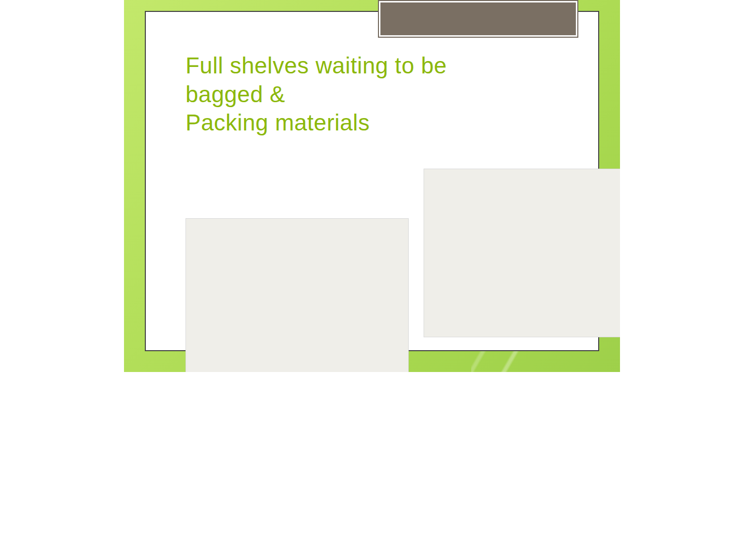Full shelves waiting to be bagged &
Packing materials